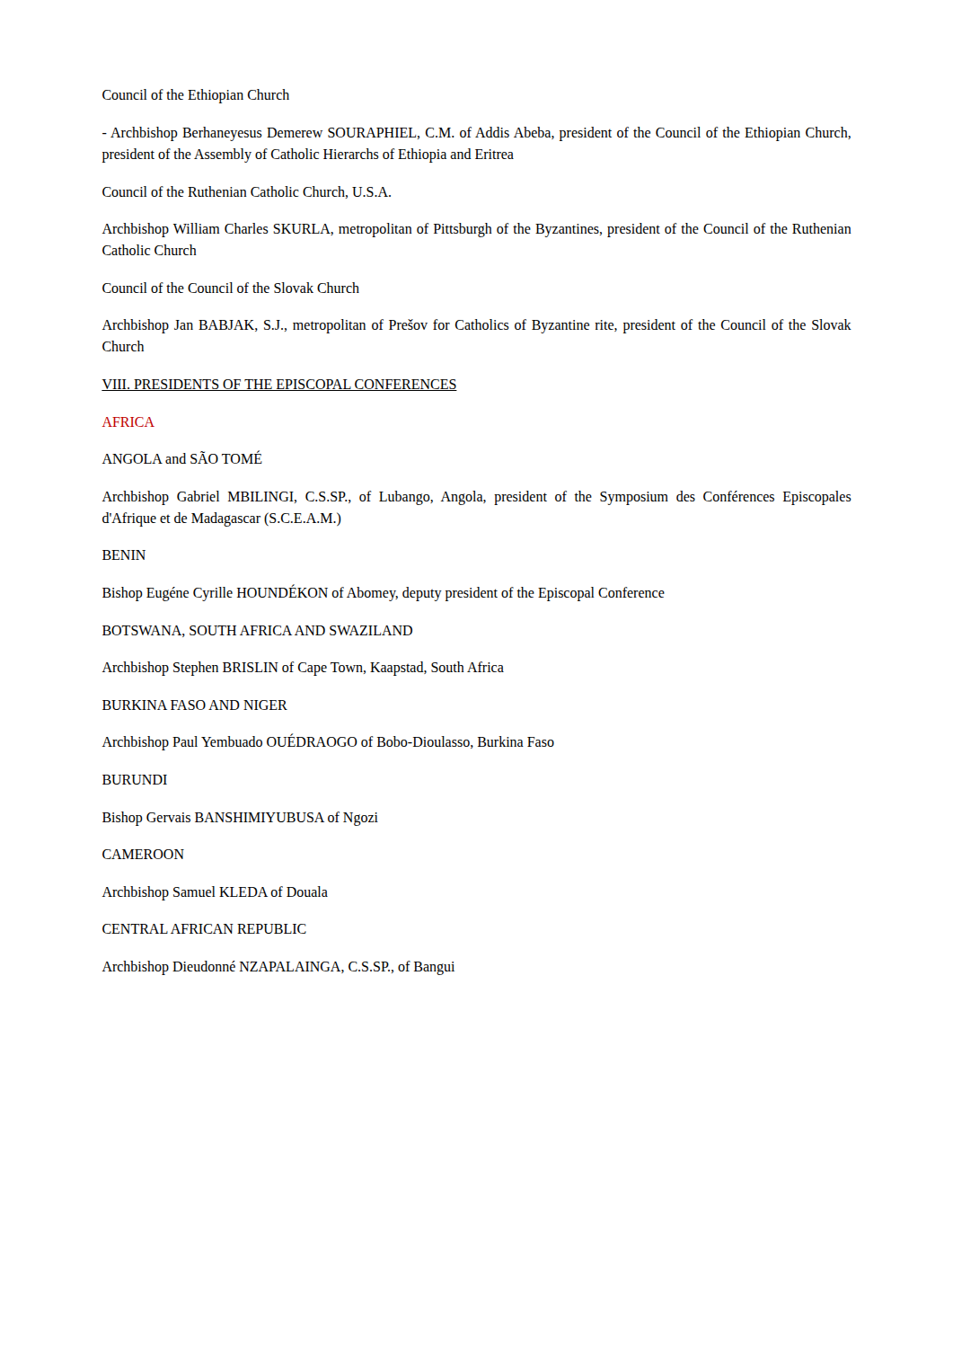Council of the Ethiopian Church
- Archbishop Berhaneyesus Demerew SOURAPHIEL, C.M. of Addis Abeba, president of the Council of the Ethiopian Church, president of the Assembly of Catholic Hierarchs of Ethiopia and Eritrea
Council of the Ruthenian Catholic Church, U.S.A.
Archbishop William Charles SKURLA, metropolitan of Pittsburgh of the Byzantines, president of the Council of the Ruthenian Catholic Church
Council of the Council of the Slovak Church
Archbishop Jan BABJAK, S.J., metropolitan of Prešov for Catholics of Byzantine rite, president of the Council of the Slovak Church
VIII. PRESIDENTS OF THE EPISCOPAL CONFERENCES
AFRICA
ANGOLA and SÃO TOMÉ
Archbishop Gabriel MBILINGI, C.S.SP., of Lubango, Angola, president of the Symposium des Conférences Episcopales d'Afrique et de Madagascar (S.C.E.A.M.)
BENIN
Bishop Eugéne Cyrille HOUNDÉKON of Abomey, deputy president of the Episcopal Conference
BOTSWANA, SOUTH AFRICA AND SWAZILAND
Archbishop Stephen BRISLIN of Cape Town, Kaapstad, South Africa
BURKINA FASO AND NIGER
Archbishop Paul Yembuado OUÉDRAOGO of Bobo-Dioulasso, Burkina Faso
BURUNDI
Bishop Gervais BANSHIMIYUBUSA of Ngozi
CAMEROON
Archbishop Samuel KLEDA of Douala
CENTRAL AFRICAN REPUBLIC
Archbishop Dieudonné NZAPALAINGA, C.S.SP., of Bangui